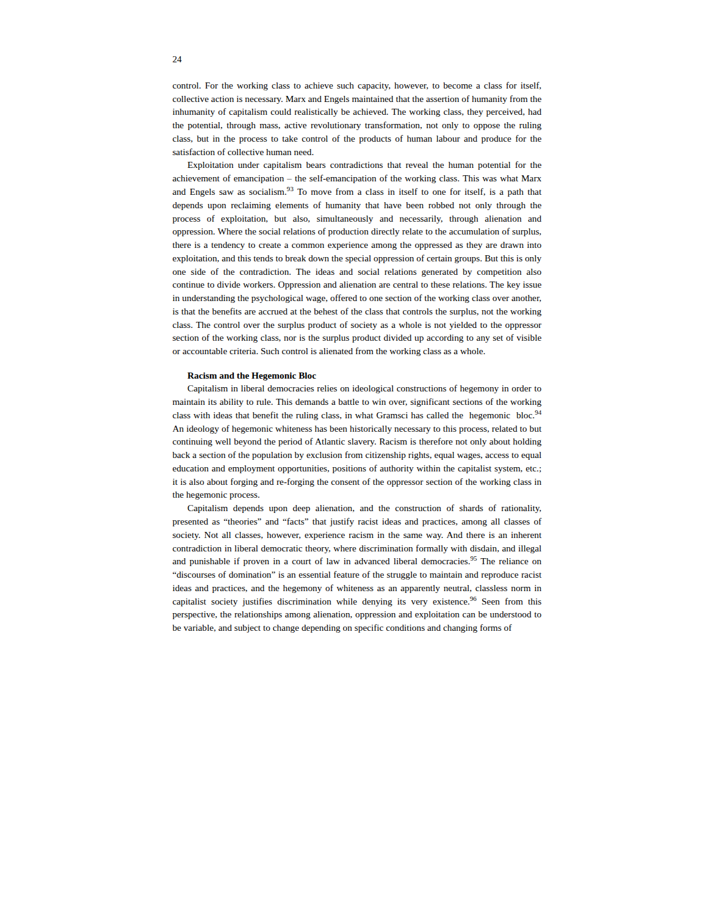24
control. For the working class to achieve such capacity, however, to become a class for itself, collective action is necessary. Marx and Engels maintained that the assertion of humanity from the inhumanity of capitalism could realistically be achieved. The working class, they perceived, had the potential, through mass, active revolutionary transformation, not only to oppose the ruling class, but in the process to take control of the products of human labour and produce for the satisfaction of collective human need.
Exploitation under capitalism bears contradictions that reveal the human potential for the achievement of emancipation – the self-emancipation of the working class. This was what Marx and Engels saw as socialism.93 To move from a class in itself to one for itself, is a path that depends upon reclaiming elements of humanity that have been robbed not only through the process of exploitation, but also, simultaneously and necessarily, through alienation and oppression. Where the social relations of production directly relate to the accumulation of surplus, there is a tendency to create a common experience among the oppressed as they are drawn into exploitation, and this tends to break down the special oppression of certain groups. But this is only one side of the contradiction. The ideas and social relations generated by competition also continue to divide workers. Oppression and alienation are central to these relations. The key issue in understanding the psychological wage, offered to one section of the working class over another, is that the benefits are accrued at the behest of the class that controls the surplus, not the working class. The control over the surplus product of society as a whole is not yielded to the oppressor section of the working class, nor is the surplus product divided up according to any set of visible or accountable criteria. Such control is alienated from the working class as a whole.
Racism and the Hegemonic Bloc
Capitalism in liberal democracies relies on ideological constructions of hegemony in order to maintain its ability to rule. This demands a battle to win over, significant sections of the working class with ideas that benefit the ruling class, in what Gramsci has called the hegemonic bloc.94 An ideology of hegemonic whiteness has been historically necessary to this process, related to but continuing well beyond the period of Atlantic slavery. Racism is therefore not only about holding back a section of the population by exclusion from citizenship rights, equal wages, access to equal education and employment opportunities, positions of authority within the capitalist system, etc.; it is also about forging and re-forging the consent of the oppressor section of the working class in the hegemonic process.
Capitalism depends upon deep alienation, and the construction of shards of rationality, presented as “theories” and “facts” that justify racist ideas and practices, among all classes of society. Not all classes, however, experience racism in the same way. And there is an inherent contradiction in liberal democratic theory, where discrimination formally with disdain, and illegal and punishable if proven in a court of law in advanced liberal democracies.95 The reliance on “discourses of domination” is an essential feature of the struggle to maintain and reproduce racist ideas and practices, and the hegemony of whiteness as an apparently neutral, classless norm in capitalist society justifies discrimination while denying its very existence.96 Seen from this perspective, the relationships among alienation, oppression and exploitation can be understood to be variable, and subject to change depending on specific conditions and changing forms of